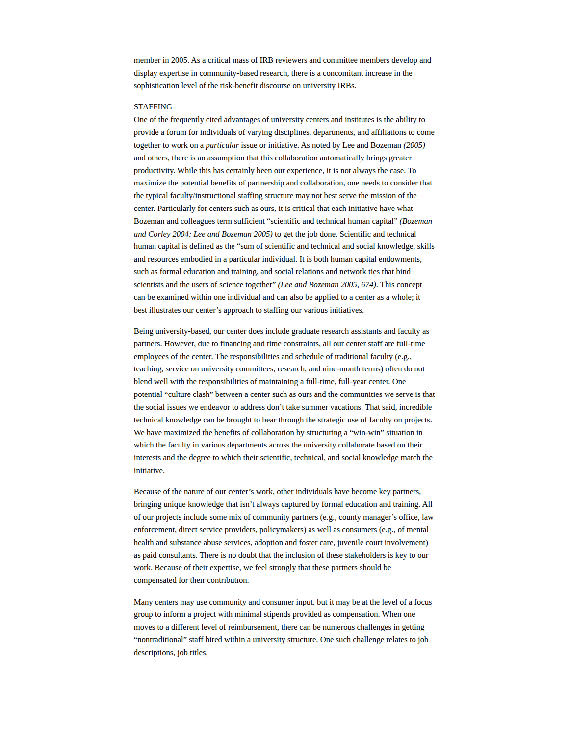member in 2005. As a critical mass of IRB reviewers and committee members develop and display expertise in community-based research, there is a concomitant increase in the sophistication level of the risk-benefit discourse on university IRBs.
STAFFING
One of the frequently cited advantages of university centers and institutes is the ability to provide a forum for individuals of varying disciplines, departments, and affiliations to come together to work on a particular issue or initiative. As noted by Lee and Bozeman (2005) and others, there is an assumption that this collaboration automatically brings greater productivity. While this has certainly been our experience, it is not always the case. To maximize the potential benefits of partnership and collaboration, one needs to consider that the typical faculty/instructional staffing structure may not best serve the mission of the center. Particularly for centers such as ours, it is critical that each initiative have what Bozeman and colleagues term sufficient “scientific and technical human capital” (Bozeman and Corley 2004; Lee and Bozeman 2005) to get the job done. Scientific and technical human capital is defined as the “sum of scientific and technical and social knowledge, skills and resources embodied in a particular individual. It is both human capital endowments, such as formal education and training, and social relations and network ties that bind scientists and the users of science together” (Lee and Bozeman 2005, 674). This concept can be examined within one individual and can also be applied to a center as a whole; it best illustrates our center’s approach to staffing our various initiatives.
Being university-based, our center does include graduate research assistants and faculty as partners. However, due to financing and time constraints, all our center staff are full-time employees of the center. The responsibilities and schedule of traditional faculty (e.g., teaching, service on university committees, research, and nine-month terms) often do not blend well with the responsibilities of maintaining a full-time, full-year center. One potential “culture clash” between a center such as ours and the communities we serve is that the social issues we endeavor to address don’t take summer vacations. That said, incredible technical knowledge can be brought to bear through the strategic use of faculty on projects. We have maximized the benefits of collaboration by structuring a “win-win” situation in which the faculty in various departments across the university collaborate based on their interests and the degree to which their scientific, technical, and social knowledge match the initiative.
Because of the nature of our center’s work, other individuals have become key partners, bringing unique knowledge that isn’t always captured by formal education and training. All of our projects include some mix of community partners (e.g., county manager’s office, law enforcement, direct service providers, policymakers) as well as consumers (e.g., of mental health and substance abuse services, adoption and foster care, juvenile court involvement) as paid consultants. There is no doubt that the inclusion of these stakeholders is key to our work. Because of their expertise, we feel strongly that these partners should be compensated for their contribution.
Many centers may use community and consumer input, but it may be at the level of a focus group to inform a project with minimal stipends provided as compensation. When one moves to a different level of reimbursement, there can be numerous challenges in getting “nontraditional” staff hired within a university structure. One such challenge relates to job descriptions, job titles,